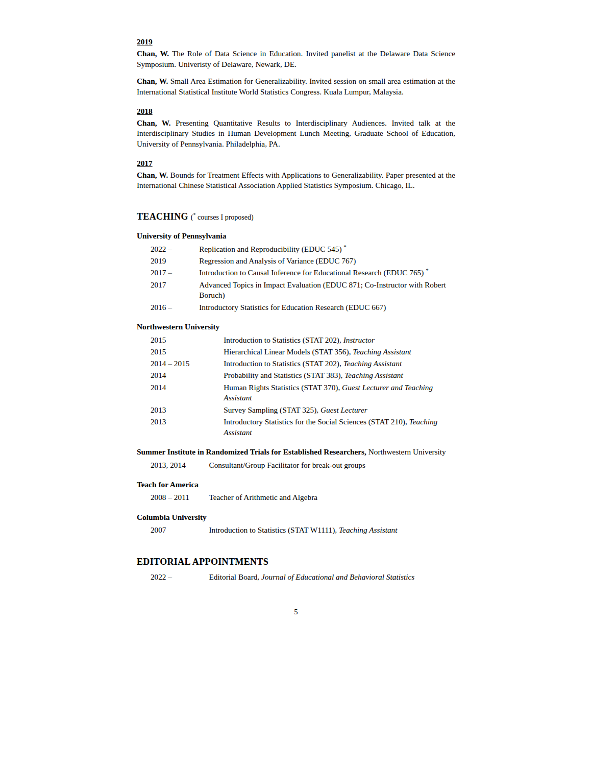2019
Chan, W. The Role of Data Science in Education. Invited panelist at the Delaware Data Science Symposium. Univeristy of Delaware, Newark, DE.
Chan, W. Small Area Estimation for Generalizability. Invited session on small area estimation at the International Statistical Institute World Statistics Congress. Kuala Lumpur, Malaysia.
2018
Chan, W. Presenting Quantitative Results to Interdisciplinary Audiences. Invited talk at the Interdisciplinary Studies in Human Development Lunch Meeting, Graduate School of Education, University of Pennsylvania. Philadelphia, PA.
2017
Chan, W. Bounds for Treatment Effects with Applications to Generalizability. Paper presented at the International Chinese Statistical Association Applied Statistics Symposium. Chicago, IL.
TEACHING (* courses I proposed)
University of Pennsylvania
| 2022 – | Replication and Reproducibility (EDUC 545) * |
| 2019 | Regression and Analysis of Variance (EDUC 767) |
| 2017 – | Introduction to Causal Inference for Educational Research (EDUC 765) * |
| 2017 | Advanced Topics in Impact Evaluation (EDUC 871; Co-Instructor with Robert Boruch) |
| 2016 – | Introductory Statistics for Education Research (EDUC 667) |
Northwestern University
| 2015 | Introduction to Statistics (STAT 202), Instructor |
| 2015 | Hierarchical Linear Models (STAT 356), Teaching Assistant |
| 2014 – 2015 | Introduction to Statistics (STAT 202), Teaching Assistant |
| 2014 | Probability and Statistics (STAT 383), Teaching Assistant |
| 2014 | Human Rights Statistics (STAT 370), Guest Lecturer and Teaching Assistant |
| 2013 | Survey Sampling (STAT 325), Guest Lecturer |
| 2013 | Introductory Statistics for the Social Sciences (STAT 210), Teaching Assistant |
Summer Institute in Randomized Trials for Established Researchers, Northwestern University
| 2013, 2014 | Consultant/Group Facilitator for break-out groups |
Teach for America
| 2008 – 2011 | Teacher of Arithmetic and Algebra |
Columbia University
| 2007 | Introduction to Statistics (STAT W1111), Teaching Assistant |
EDITORIAL APPOINTMENTS
| 2022 – | Editorial Board, Journal of Educational and Behavioral Statistics |
5